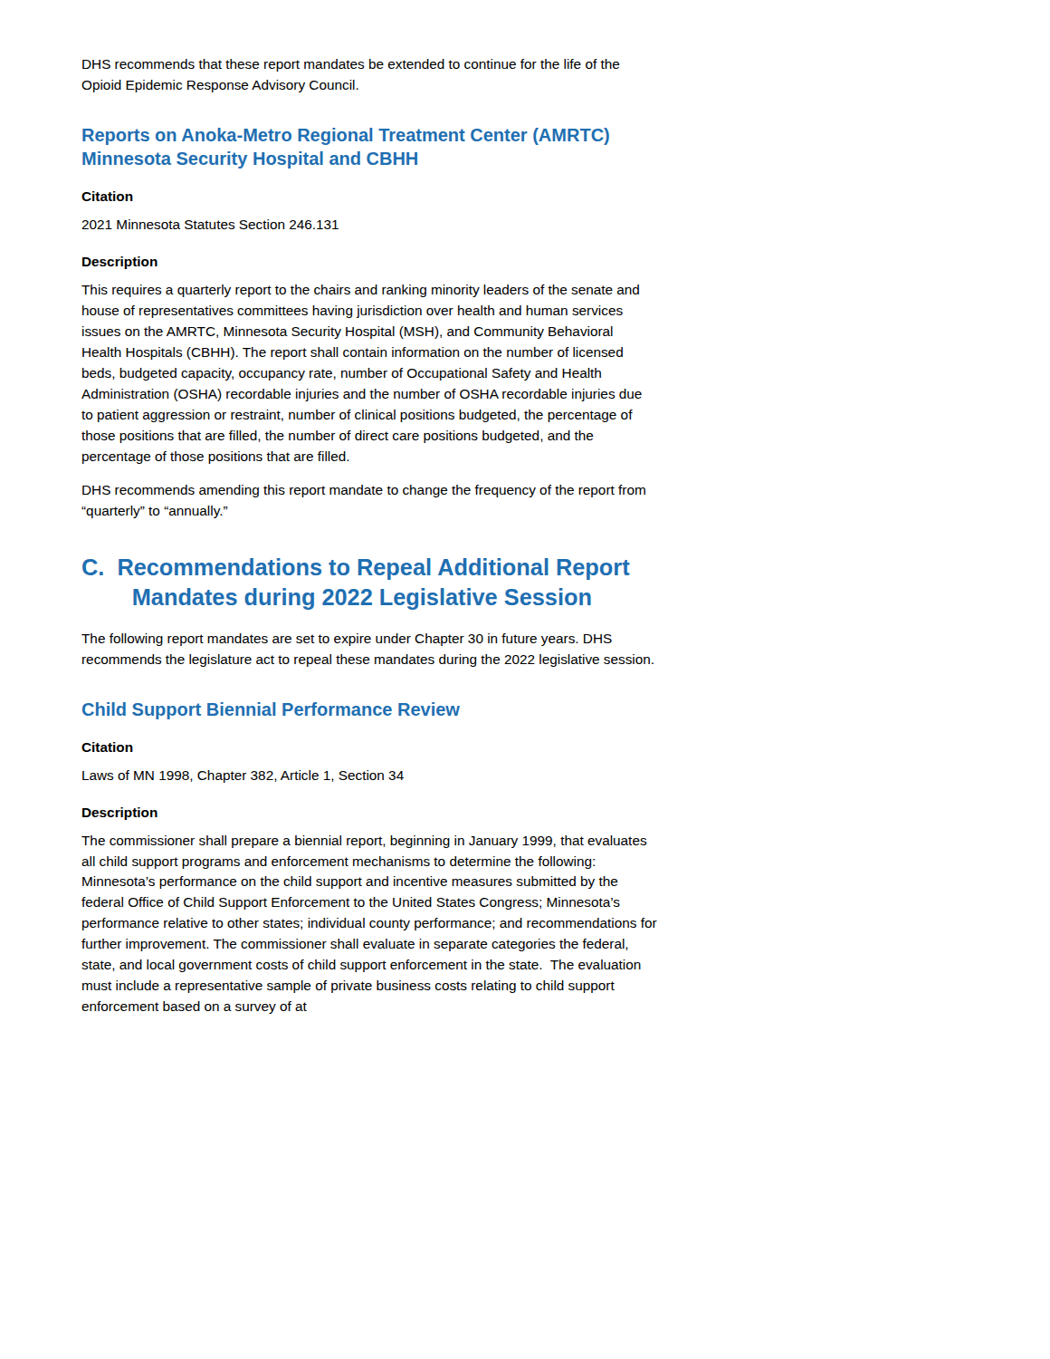DHS recommends that these report mandates be extended to continue for the life of the Opioid Epidemic Response Advisory Council.
Reports on Anoka-Metro Regional Treatment Center (AMRTC) Minnesota Security Hospital and CBHH
Citation
2021 Minnesota Statutes Section 246.131
Description
This requires a quarterly report to the chairs and ranking minority leaders of the senate and house of representatives committees having jurisdiction over health and human services issues on the AMRTC, Minnesota Security Hospital (MSH), and Community Behavioral Health Hospitals (CBHH). The report shall contain information on the number of licensed beds, budgeted capacity, occupancy rate, number of Occupational Safety and Health Administration (OSHA) recordable injuries and the number of OSHA recordable injuries due to patient aggression or restraint, number of clinical positions budgeted, the percentage of those positions that are filled, the number of direct care positions budgeted, and the percentage of those positions that are filled.
DHS recommends amending this report mandate to change the frequency of the report from “quarterly” to “annually.”
C. Recommendations to Repeal Additional Report Mandates during 2022 Legislative Session
The following report mandates are set to expire under Chapter 30 in future years. DHS recommends the legislature act to repeal these mandates during the 2022 legislative session.
Child Support Biennial Performance Review
Citation
Laws of MN 1998, Chapter 382, Article 1, Section 34
Description
The commissioner shall prepare a biennial report, beginning in January 1999, that evaluates all child support programs and enforcement mechanisms to determine the following: Minnesota’s performance on the child support and incentive measures submitted by the federal Office of Child Support Enforcement to the United States Congress; Minnesota’s performance relative to other states; individual county performance; and recommendations for further improvement. The commissioner shall evaluate in separate categories the federal, state, and local government costs of child support enforcement in the state. The evaluation must include a representative sample of private business costs relating to child support enforcement based on a survey of at